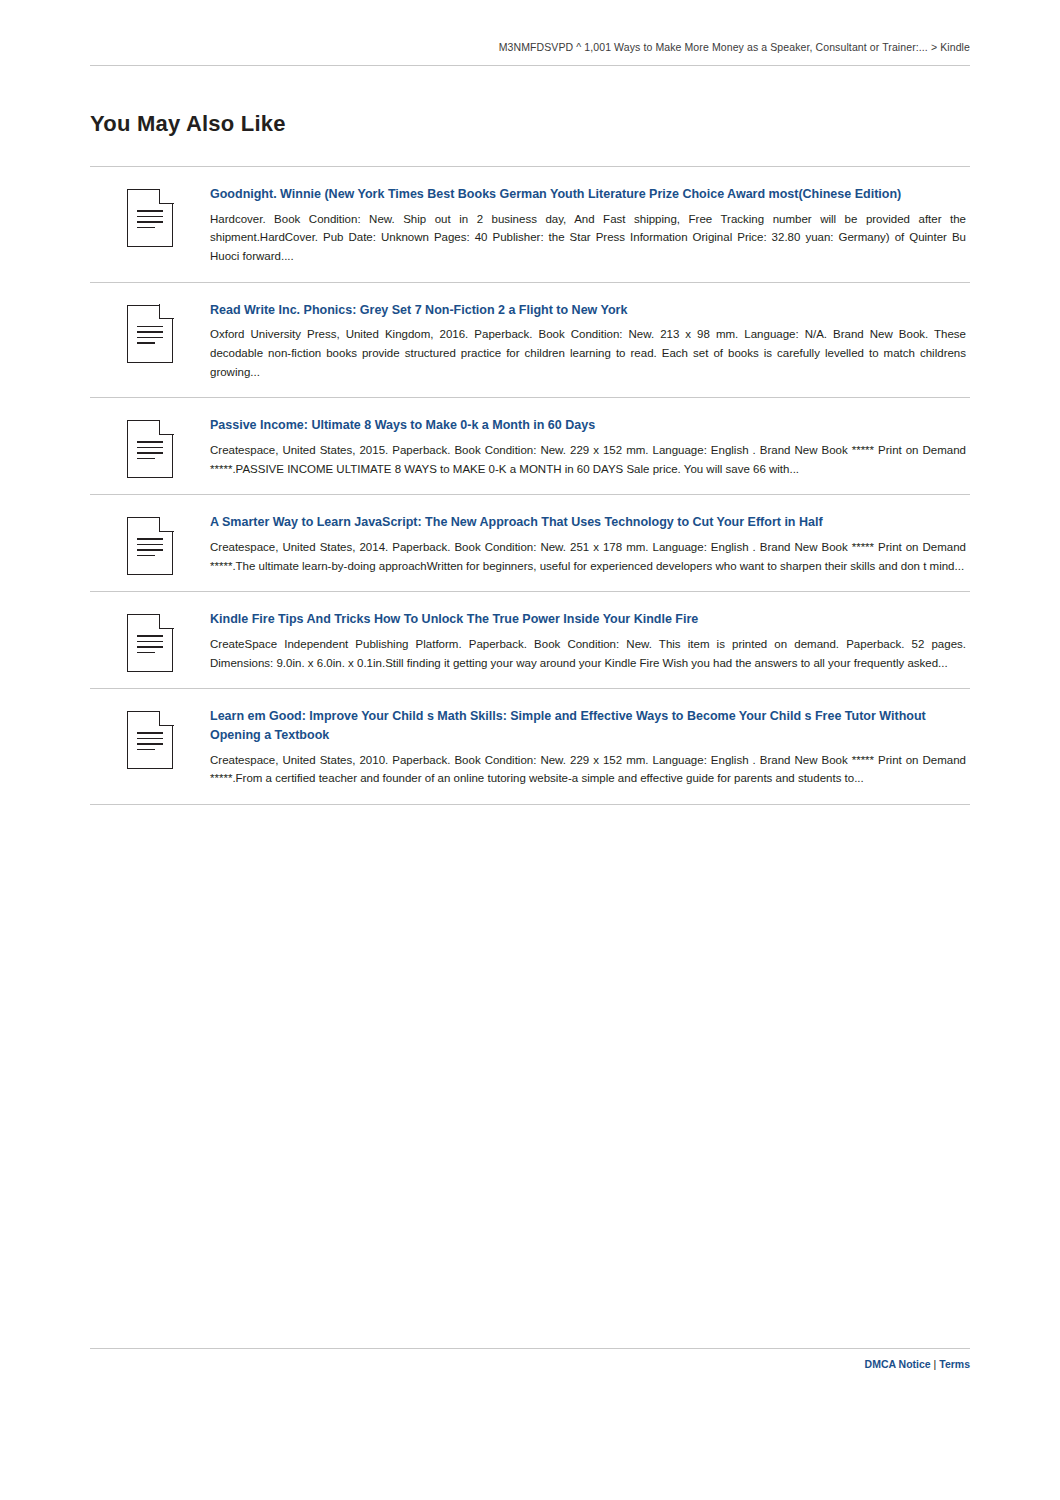M3NMFDSVPD ^ 1,001 Ways to Make More Money as a Speaker, Consultant or Trainer:... > Kindle
You May Also Like
Goodnight. Winnie (New York Times Best Books German Youth Literature Prize Choice Award most(Chinese Edition)
Hardcover. Book Condition: New. Ship out in 2 business day, And Fast shipping, Free Tracking number will be provided after the shipment.HardCover. Pub Date: Unknown Pages: 40 Publisher: the Star Press Information Original Price: 32.80 yuan: Germany) of Quinter Bu Huoci forward....
Read Write Inc. Phonics: Grey Set 7 Non-Fiction 2 a Flight to New York
Oxford University Press, United Kingdom, 2016. Paperback. Book Condition: New. 213 x 98 mm. Language: N/A. Brand New Book. These decodable non-fiction books provide structured practice for children learning to read. Each set of books is carefully levelled to match childrens growing...
Passive Income: Ultimate 8 Ways to Make 0-k a Month in 60 Days
Createspace, United States, 2015. Paperback. Book Condition: New. 229 x 152 mm. Language: English . Brand New Book ***** Print on Demand *****.PASSIVE INCOME ULTIMATE 8 WAYS to MAKE 0-K a MONTH in 60 DAYS Sale price. You will save 66 with...
A Smarter Way to Learn JavaScript: The New Approach That Uses Technology to Cut Your Effort in Half
Createspace, United States, 2014. Paperback. Book Condition: New. 251 x 178 mm. Language: English . Brand New Book ***** Print on Demand *****.The ultimate learn-by-doing approachWritten for beginners, useful for experienced developers who want to sharpen their skills and don t mind...
Kindle Fire Tips And Tricks How To Unlock The True Power Inside Your Kindle Fire
CreateSpace Independent Publishing Platform. Paperback. Book Condition: New. This item is printed on demand. Paperback. 52 pages. Dimensions: 9.0in. x 6.0in. x 0.1in.Still finding it getting your way around your Kindle Fire Wish you had the answers to all your frequently asked...
Learn em Good: Improve Your Child s Math Skills: Simple and Effective Ways to Become Your Child s Free Tutor Without Opening a Textbook
Createspace, United States, 2010. Paperback. Book Condition: New. 229 x 152 mm. Language: English . Brand New Book ***** Print on Demand *****.From a certified teacher and founder of an online tutoring website-a simple and effective guide for parents and students to...
DMCA Notice | Terms